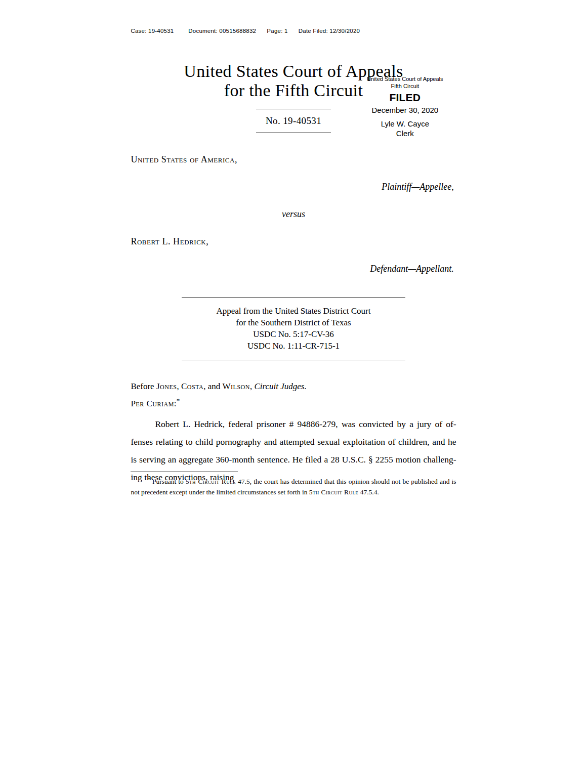Case: 19-40531 Document: 00515688832 Page: 1 Date Filed: 12/30/2020
United States Court of Appeals for the Fifth Circuit
United States Court of Appeals
Fifth Circuit
FILED
December 30, 2020
Lyle W. Cayce
Clerk
No. 19-40531
United States of America,
Plaintiff—Appellee,
versus
Robert L. Hedrick,
Defendant—Appellant.
Appeal from the United States District Court
for the Southern District of Texas
USDC No. 5:17-CV-36
USDC No. 1:11-CR-715-1
Before Jones, Costa, and Wilson, Circuit Judges.
Per Curiam:*
Robert L. Hedrick, federal prisoner # 94886-279, was convicted by a jury of offenses relating to child pornography and attempted sexual exploitation of children, and he is serving an aggregate 360-month sentence. He filed a 28 U.S.C. § 2255 motion challenging these convictions, raising
* Pursuant to 5th Circuit Rule 47.5, the court has determined that this opinion should not be published and is not precedent except under the limited circumstances set forth in 5th Circuit Rule 47.5.4.